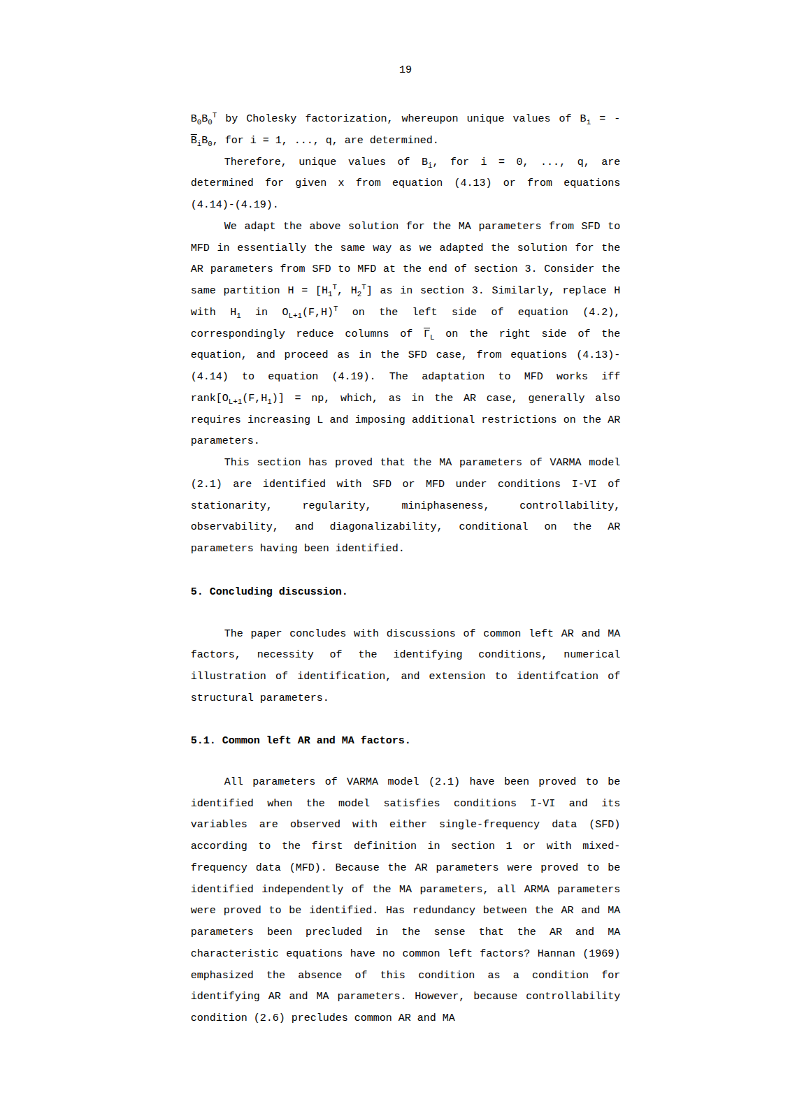19
B0B0T by Cholesky factorization, whereupon unique values of Bi = -BiB0, for i = 1, ..., q, are determined.
Therefore, unique values of Bi, for i = 0, ..., q, are determined for given x from equation (4.13) or from equations (4.14)-(4.19).
We adapt the above solution for the MA parameters from SFD to MFD in essentially the same way as we adapted the solution for the AR parameters from SFD to MFD at the end of section 3. Consider the same partition H = [H1T, H2T] as in section 3. Similarly, replace H with H1 in OL+1(F,H)T on the left side of equation (4.2), correspondingly reduce columns of ΓL on the right side of the equation, and proceed as in the SFD case, from equations (4.13)-(4.14) to equation (4.19). The adaptation to MFD works iff rank[OL+1(F,H1)] = np, which, as in the AR case, generally also requires increasing L and imposing additional restrictions on the AR parameters.
This section has proved that the MA parameters of VARMA model (2.1) are identified with SFD or MFD under conditions I-VI of stationarity, regularity, miniphaseness, controllability, observability, and diagonalizability, conditional on the AR parameters having been identified.
5. Concluding discussion.
The paper concludes with discussions of common left AR and MA factors, necessity of the identifying conditions, numerical illustration of identification, and extension to identifcation of structural parameters.
5.1. Common left AR and MA factors.
All parameters of VARMA model (2.1) have been proved to be identified when the model satisfies conditions I-VI and its variables are observed with either single-frequency data (SFD) according to the first definition in section 1 or with mixed-frequency data (MFD). Because the AR parameters were proved to be identified independently of the MA parameters, all ARMA parameters were proved to be identified. Has redundancy between the AR and MA parameters been precluded in the sense that the AR and MA characteristic equations have no common left factors? Hannan (1969) emphasized the absence of this condition as a condition for identifying AR and MA parameters. However, because controllability condition (2.6) precludes common AR and MA